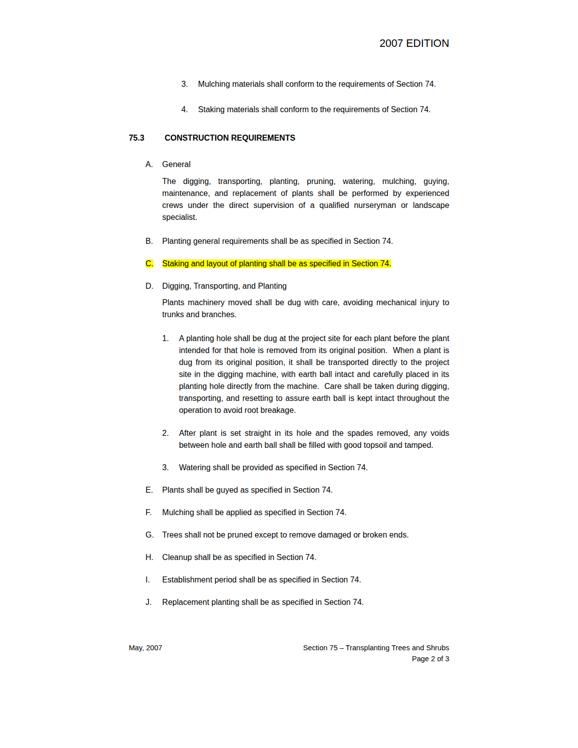2007 EDITION
3.
Mulching materials shall conform to the requirements of Section 74.
4.
Staking materials shall conform to the requirements of Section 74.
75.3
CONSTRUCTION REQUIREMENTS
A.
General
The digging, transporting, planting, pruning, watering, mulching, guying, maintenance, and replacement of plants shall be performed by experienced crews under the direct supervision of a qualified nurseryman or landscape specialist.
B.
Planting general requirements shall be as specified in Section 74.
C.
Staking and layout of planting shall be as specified in Section 74.
D.
Digging, Transporting, and Planting
Plants machinery moved shall be dug with care, avoiding mechanical injury to trunks and branches.
1.
A planting hole shall be dug at the project site for each plant before the plant intended for that hole is removed from its original position. When a plant is dug from its original position, it shall be transported directly to the project site in the digging machine, with earth ball intact and carefully placed in its planting hole directly from the machine. Care shall be taken during digging, transporting, and resetting to assure earth ball is kept intact throughout the operation to avoid root breakage.
2.
After plant is set straight in its hole and the spades removed, any voids between hole and earth ball shall be filled with good topsoil and tamped.
3.
Watering shall be provided as specified in Section 74.
E.
Plants shall be guyed as specified in Section 74.
F.
Mulching shall be applied as specified in Section 74.
G.
Trees shall not be pruned except to remove damaged or broken ends.
H.
Cleanup shall be as specified in Section 74.
I.
Establishment period shall be as specified in Section 74.
J.
Replacement planting shall be as specified in Section 74.
May, 2007
Section 75 – Transplanting Trees and Shrubs
Page 2 of 3